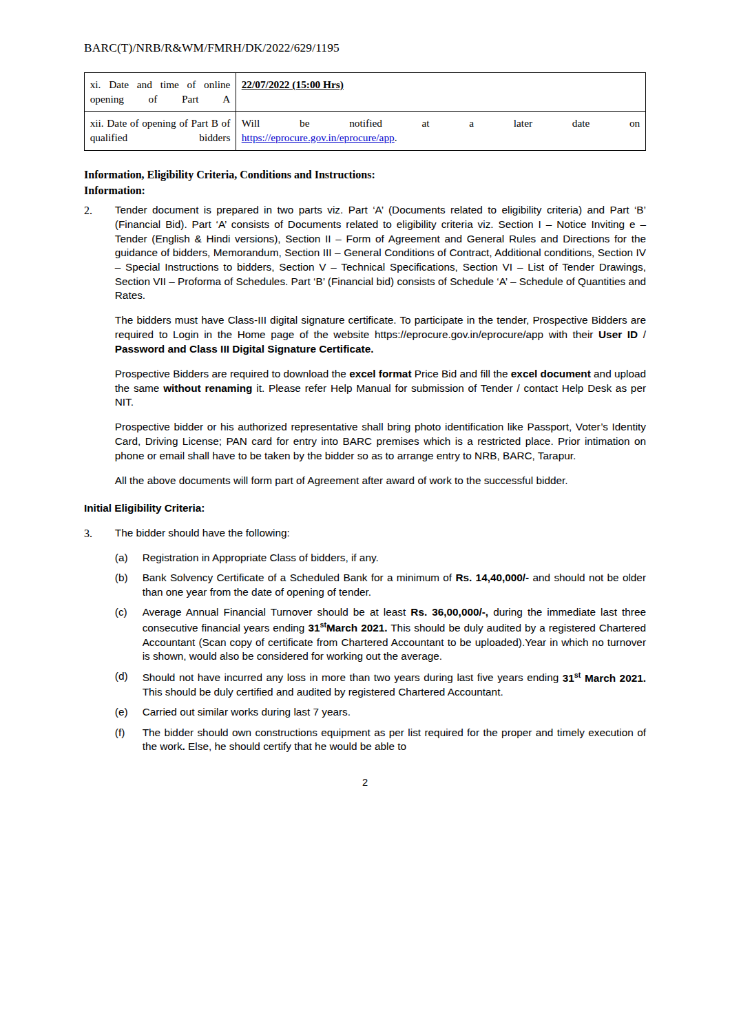BARC(T)/NRB/R&WM/FMRH/DK/2022/629/1195
| xi. Date and time of online opening of Part A | 22/07/2022 (15:00 Hrs) |
| xii. Date of opening of Part B of qualified bidders | Will be notified at a later date on https://eprocure.gov.in/eprocure/app . |
Information, Eligibility Criteria, Conditions and Instructions:
Information:
2.
Tender document is prepared in two parts viz. Part ‘A’ (Documents related to eligibility criteria) and Part ‘B’ (Financial Bid). Part ‘A’ consists of Documents related to eligibility criteria viz. Section I – Notice Inviting e – Tender (English & Hindi versions), Section II – Form of Agreement and General Rules and Directions for the guidance of bidders, Memorandum, Section III – General Conditions of Contract, Additional conditions, Section IV – Special Instructions to bidders, Section V – Technical Specifications, Section VI – List of Tender Drawings, Section VII – Proforma of Schedules. Part ‘B’ (Financial bid) consists of Schedule ‘A’ – Schedule of Quantities and Rates.
The bidders must have Class-III digital signature certificate. To participate in the tender, Prospective Bidders are required to Login in the Home page of the website https://eprocure.gov.in/eprocure/app with their User ID / Password and Class III Digital Signature Certificate.
Prospective Bidders are required to download the excel format Price Bid and fill the excel document and upload the same without renaming it. Please refer Help Manual for submission of Tender / contact Help Desk as per NIT.
Prospective bidder or his authorized representative shall bring photo identification like Passport, Voter’s Identity Card, Driving License; PAN card for entry into BARC premises which is a restricted place. Prior intimation on phone or email shall have to be taken by the bidder so as to arrange entry to NRB, BARC, Tarapur.
All the above documents will form part of Agreement after award of work to the successful bidder.
Initial Eligibility Criteria:
3.
The bidder should have the following:
(a) Registration in Appropriate Class of bidders, if any.
(b) Bank Solvency Certificate of a Scheduled Bank for a minimum of Rs. 14,40,000/- and should not be older than one year from the date of opening of tender.
(c) Average Annual Financial Turnover should be at least Rs. 36,00,000/-, during the immediate last three consecutive financial years ending 31stMarch 2021. This should be duly audited by a registered Chartered Accountant (Scan copy of certificate from Chartered Accountant to be uploaded).Year in which no turnover is shown, would also be considered for working out the average.
(d) Should not have incurred any loss in more than two years during last five years ending 31st March 2021. This should be duly certified and audited by registered Chartered Accountant.
(e) Carried out similar works during last 7 years.
(f) The bidder should own constructions equipment as per list required for the proper and timely execution of the work. Else, he should certify that he would be able to
2